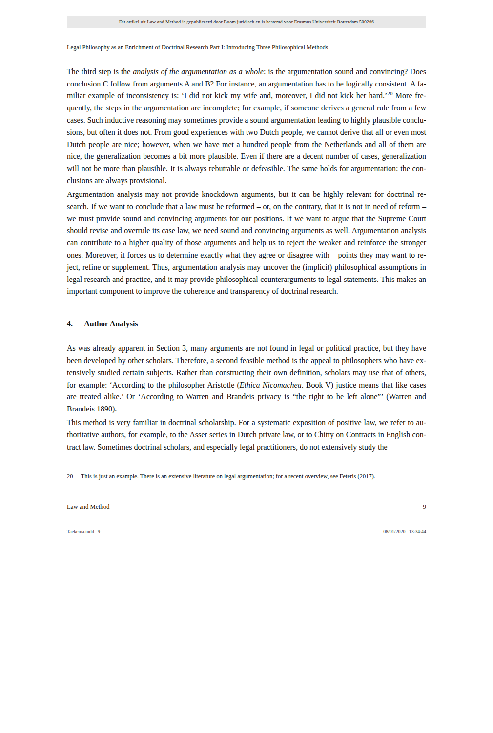Dit artikel uit Law and Method is gepubliceerd door Boom juridisch en is bestemd voor Erasmus Universiteit Rotterdam 500266
Legal Philosophy as an Enrichment of Doctrinal Research Part I: Introducing Three Philosophical Methods
The third step is the analysis of the argumentation as a whole: is the argumentation sound and convincing? Does conclusion C follow from arguments A and B? For instance, an argumentation has to be logically consistent. A familiar example of inconsistency is: ‘I did not kick my wife and, moreover, I did not kick her hard.’20 More frequently, the steps in the argumentation are incomplete; for example, if someone derives a general rule from a few cases. Such inductive reasoning may sometimes provide a sound argumentation leading to highly plausible conclusions, but often it does not. From good experiences with two Dutch people, we cannot derive that all or even most Dutch people are nice; however, when we have met a hundred people from the Netherlands and all of them are nice, the generalization becomes a bit more plausible. Even if there are a decent number of cases, generalization will not be more than plausible. It is always rebuttable or defeasible. The same holds for argumentation: the conclusions are always provisional.
Argumentation analysis may not provide knockdown arguments, but it can be highly relevant for doctrinal research. If we want to conclude that a law must be reformed – or, on the contrary, that it is not in need of reform – we must provide sound and convincing arguments for our positions. If we want to argue that the Supreme Court should revise and overrule its case law, we need sound and convincing arguments as well. Argumentation analysis can contribute to a higher quality of those arguments and help us to reject the weaker and reinforce the stronger ones. Moreover, it forces us to determine exactly what they agree or disagree with – points they may want to reject, refine or supplement. Thus, argumentation analysis may uncover the (implicit) philosophical assumptions in legal research and practice, and it may provide philosophical counterarguments to legal statements. This makes an important component to improve the coherence and transparency of doctrinal research.
4. Author Analysis
As was already apparent in Section 3, many arguments are not found in legal or political practice, but they have been developed by other scholars. Therefore, a second feasible method is the appeal to philosophers who have extensively studied certain subjects. Rather than constructing their own definition, scholars may use that of others, for example: ‘According to the philosopher Aristotle (Ethica Nicomachea, Book V) justice means that like cases are treated alike.’ Or ‘According to Warren and Brandeis privacy is “the right to be left alone”’ (Warren and Brandeis 1890).
This method is very familiar in doctrinal scholarship. For a systematic exposition of positive law, we refer to authoritative authors, for example, to the Asser series in Dutch private law, or to Chitty on Contracts in English contract law. Sometimes doctrinal scholars, and especially legal practitioners, do not extensively study the
20 This is just an example. There is an extensive literature on legal argumentation; for a recent overview, see Feteris (2017).
Law and Method 9
Taekema.indd 9
08/01/2020 13:34:44